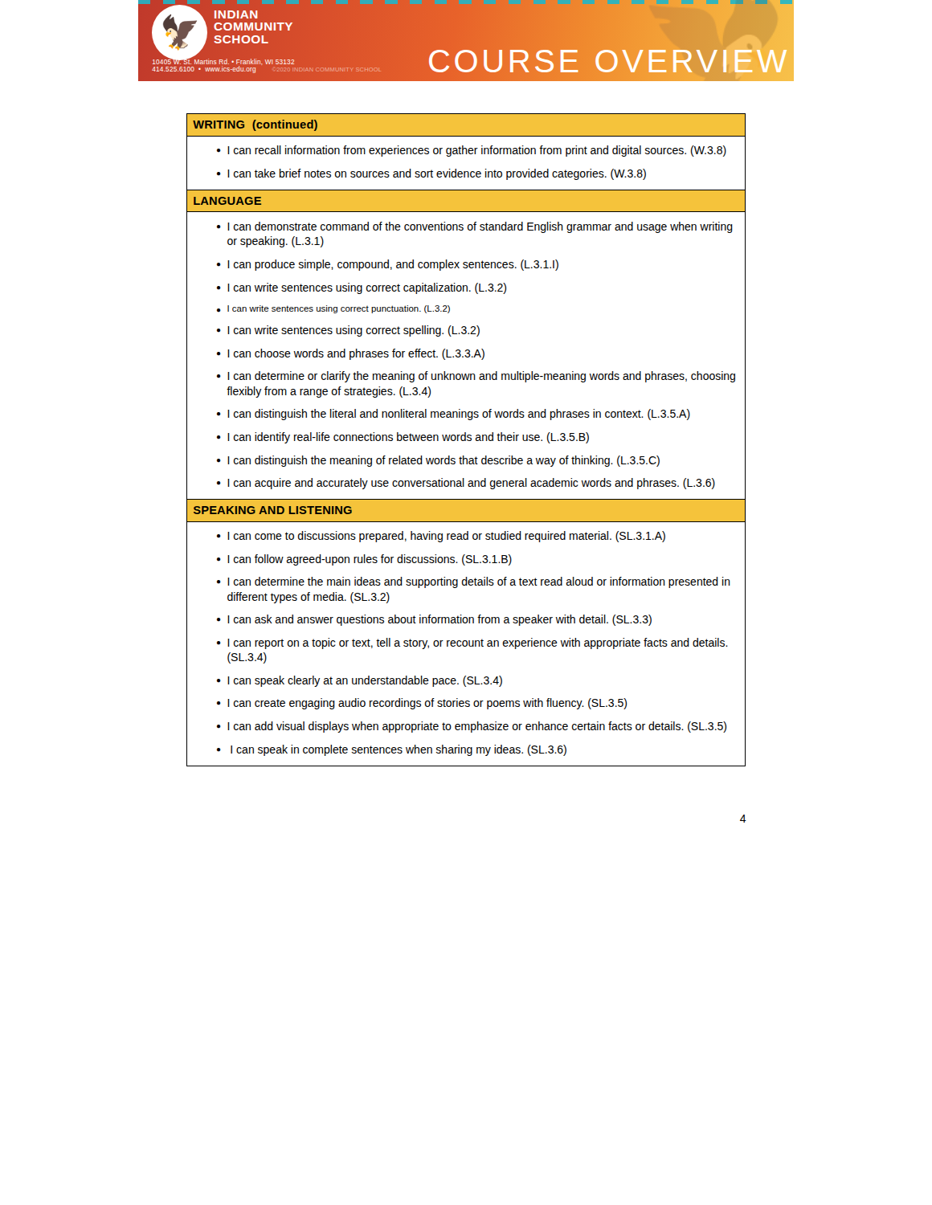🦅
🦅
IndianCommunity School
10405 W. St. Martins Rd. • Franklin, WI 53132
414.525.6100 • www.ics-edu.org ©2020 INDIAN COMMUNITY SCHOOL
COURSE OVERVIEW
| WRITING (continued) |
| I can recall information from experiences or gather information from print and digital sources. (W.3.8) I can take brief notes on sources and sort evidence into provided categories. (W.3.8) |
| LANGUAGE |
| I can demonstrate command of the conventions of standard English grammar and usage when writing or speaking. (L.3.1) I can produce simple, compound, and complex sentences. (L.3.1.I) I can write sentences using correct capitalization. (L.3.2) I can write sentences using correct punctuation. (L.3.2) I can write sentences using correct spelling. (L.3.2) I can choose words and phrases for effect. (L.3.3.A) I can determine or clarify the meaning of unknown and multiple-meaning words and phrases, choosing flexibly from a range of strategies. (L.3.4) I can distinguish the literal and nonliteral meanings of words and phrases in context. (L.3.5.A) I can identify real-life connections between words and their use. (L.3.5.B) I can distinguish the meaning of related words that describe a way of thinking. (L.3.5.C) I can acquire and accurately use conversational and general academic words and phrases. (L.3.6) |
| SPEAKING AND LISTENING |
| I can come to discussions prepared, having read or studied required material. (SL.3.1.A) I can follow agreed-upon rules for discussions. (SL.3.1.B) I can determine the main ideas and supporting details of a text read aloud or information presented in different types of media. (SL.3.2) I can ask and answer questions about information from a speaker with detail. (SL.3.3) I can report on a topic or text, tell a story, or recount an experience with appropriate facts and details. (SL.3.4) I can speak clearly at an understandable pace. (SL.3.4) I can create engaging audio recordings of stories or poems with fluency. (SL.3.5) I can add visual displays when appropriate to emphasize or enhance certain facts or details. (SL.3.5) I can speak in complete sentences when sharing my ideas. (SL.3.6) |
4